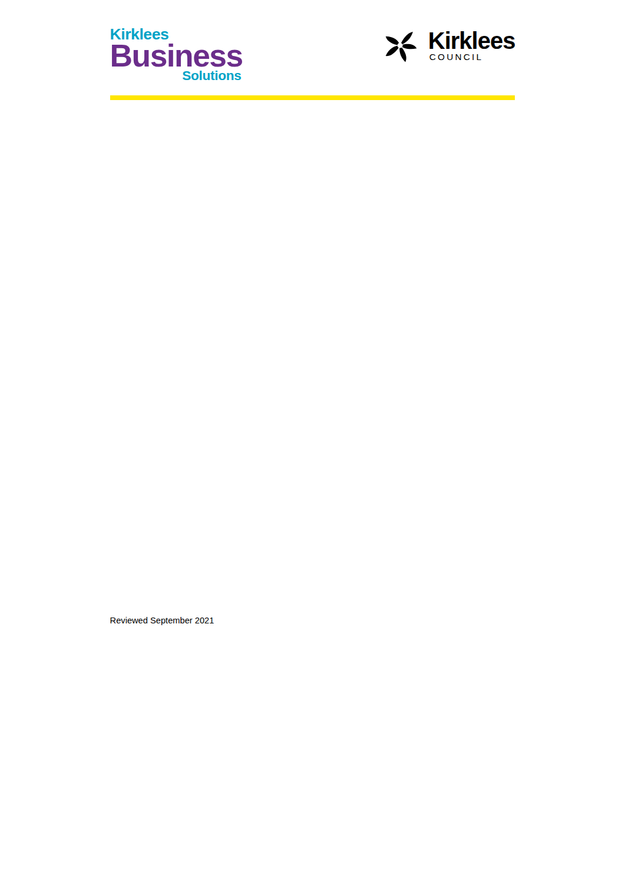Kirklees Business Solutions
Kirklees COUNCIL
Reviewed September 2021